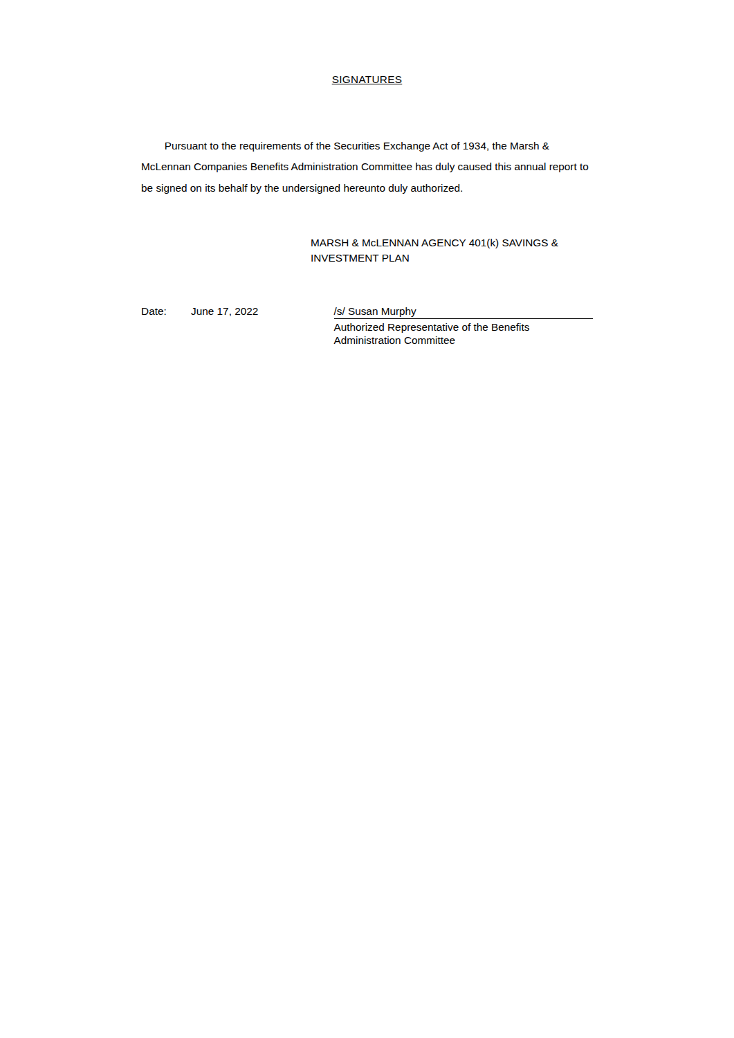SIGNATURES
Pursuant to the requirements of the Securities Exchange Act of 1934, the Marsh & McLennan Companies Benefits Administration Committee has duly caused this annual report to be signed on its behalf by the undersigned hereunto duly authorized.
MARSH & McLENNAN AGENCY 401(k) SAVINGS & INVESTMENT PLAN
| Date: June 17, 2022 | /s/ Susan Murphy Authorized Representative of the Benefits Administration Committee |